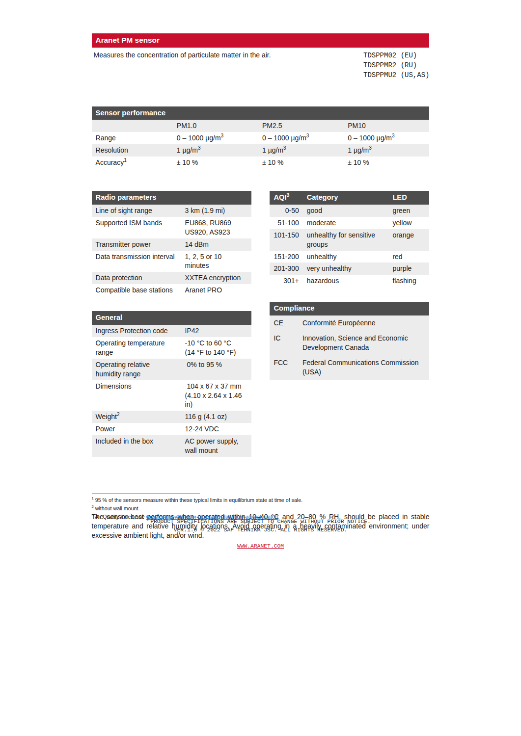Aranet PM sensor
Measures the concentration of particulate matter in the air.
TDSPPM02 (EU) TDSPPMR2 (RU) TDSPPMU2 (US,AS)
| Sensor performance |
| --- |
| | PM1.0 | PM2.5 | PM10 |
| Range | 0 – 1000 µg/m 3 | 0 – 1000 µg/m 3 | 0 – 1000 µg/m 3 |
| Resolution | 1 µg/m 3 | 1 µg/m 3 | 1 µg/m 3 |
| Accuracy 1 | ± 10 % | ± 10 % | ± 10 % |
| Radio parameters |
| --- |
| Line of sight range | 3 km (1.9 mi) |
| Supported ISM bands | EU868, RU869 US920, AS923 |
| Transmitter power | 14 dBm |
| Data transmission interval | 1, 2, 5 or 10 minutes |
| Data protection | XXTEA encryption |
| Compatible base stations | Aranet PRO |
| General |
| --- |
| Ingress Protection code | IP42 |
| Operating temperature range | -10 °C to 60 °C (14 °F to 140 °F) |
| Operating relative humidity range | 0% to 95 % |
| Dimensions | 104 x 67 x 37 mm (4.10 x 2.64 x 1.46 in) |
| Weight 2 | 116 g (4.1 oz) |
| Power | 12-24 VDC |
| Included in the box | AC power supply, wall mount |
| AQI 3 | Category | LED |
| --- | --- | --- |
| 0-50 | good | green |
| 51-100 | moderate | yellow |
| 101-150 | unhealthy for sensitive groups | orange |
| 151-200 | unhealthy | red |
| 201-300 | very unhealthy | purple |
| 301+ | hazardous | flashing |
| Compliance |
| --- |
| CE | Conformité Européenne |
| IC | Innovation, Science and Economic Development Canada |
| FCC | Federal Communications Commission (USA) |
The sensor best performs when operated within 10–40 °C and 20–80 % RH, should be placed in stable temperature and relative humidity locations. Avoid operating in a heavily contaminated environment; under excessive ambient light, and/or wind.
1 95 % of the sensors measure within these typical limits in equilibrium state at time of sale.
2 without wall mount.
3 Air Quality Index, see www.epa.gov/outdoor-air-quality-data/how-aqi-calculated
PRODUCT SPECIFICATIONS ARE SUBJECT TO CHANGE WITHOUT PRIOR NOTICE.
VER.1.0 © 2022 SAF TEHNIKA JSC. ALL RIGHTS RESERVED.
WWW.ARANET.COM